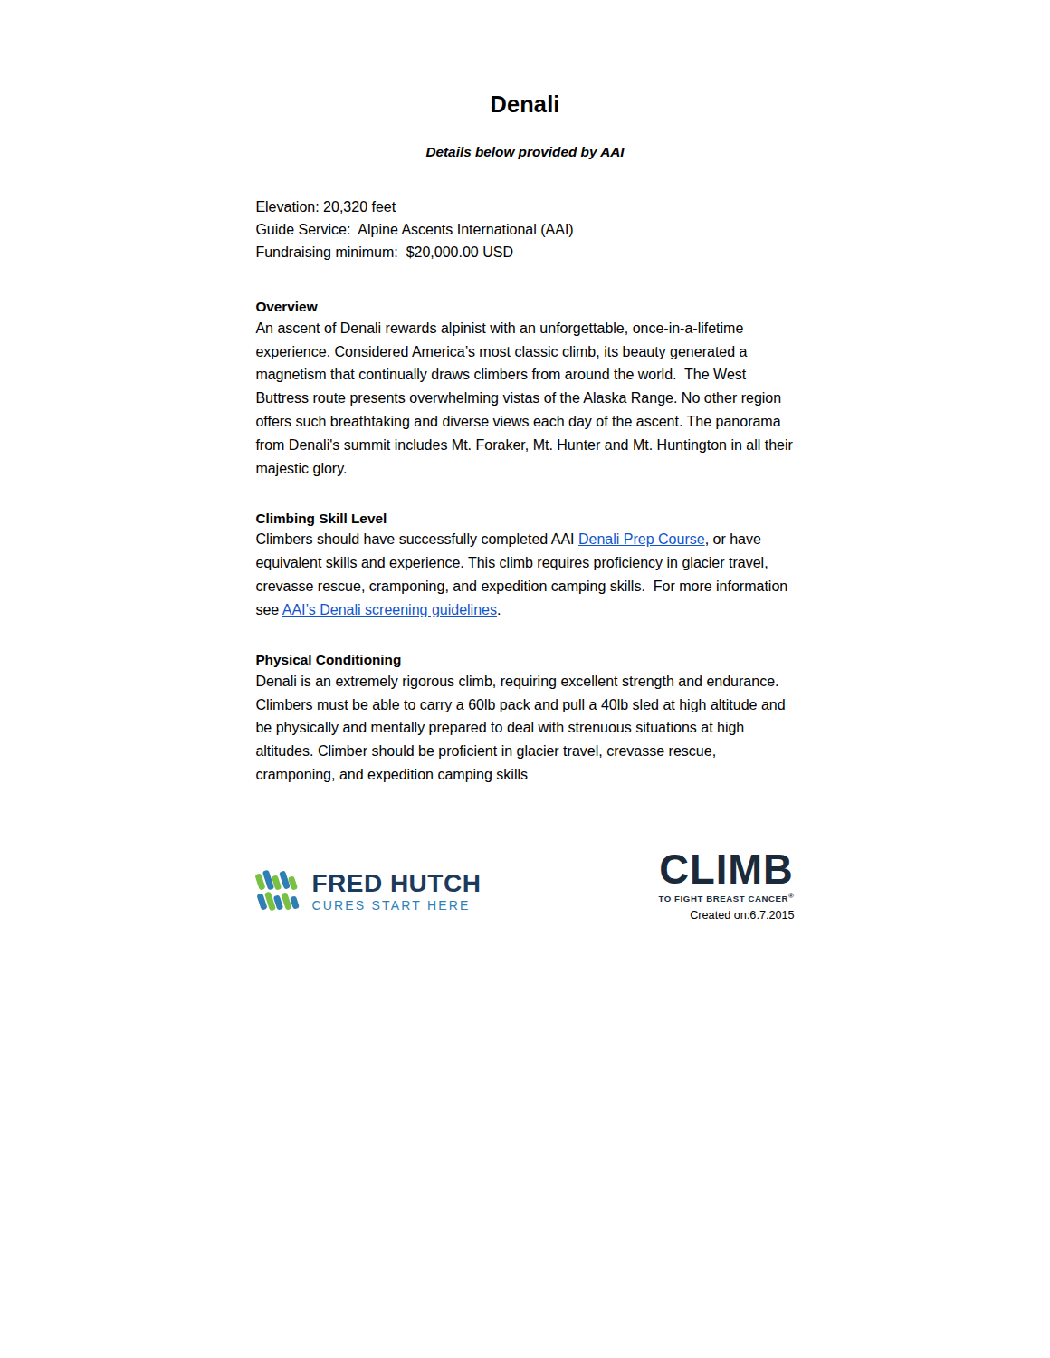Denali
Details below provided by AAI
Elevation: 20,320 feet
Guide Service: Alpine Ascents International (AAI)
Fundraising minimum: $20,000.00 USD
Overview
An ascent of Denali rewards alpinist with an unforgettable, once-in-a-lifetime experience. Considered America’s most classic climb, its beauty generated a magnetism that continually draws climbers from around the world. The West Buttress route presents overwhelming vistas of the Alaska Range. No other region offers such breathtaking and diverse views each day of the ascent. The panorama from Denali's summit includes Mt. Foraker, Mt. Hunter and Mt. Huntington in all their majestic glory.
Climbing Skill Level
Climbers should have successfully completed AAI Denali Prep Course, or have equivalent skills and experience. This climb requires proficiency in glacier travel, crevasse rescue, cramponing, and expedition camping skills. For more information see AAI’s Denali screening guidelines.
Physical Conditioning
Denali is an extremely rigorous climb, requiring excellent strength and endurance. Climbers must be able to carry a 60lb pack and pull a 40lb sled at high altitude and be physically and mentally prepared to deal with strenuous situations at high altitudes. Climber should be proficient in glacier travel, crevasse rescue, cramponing, and expedition camping skills
FRED HUTCH
CURES START HERE
CLIMB
TO FIGHT BREAST CANCER®
Created on:6.7.2015